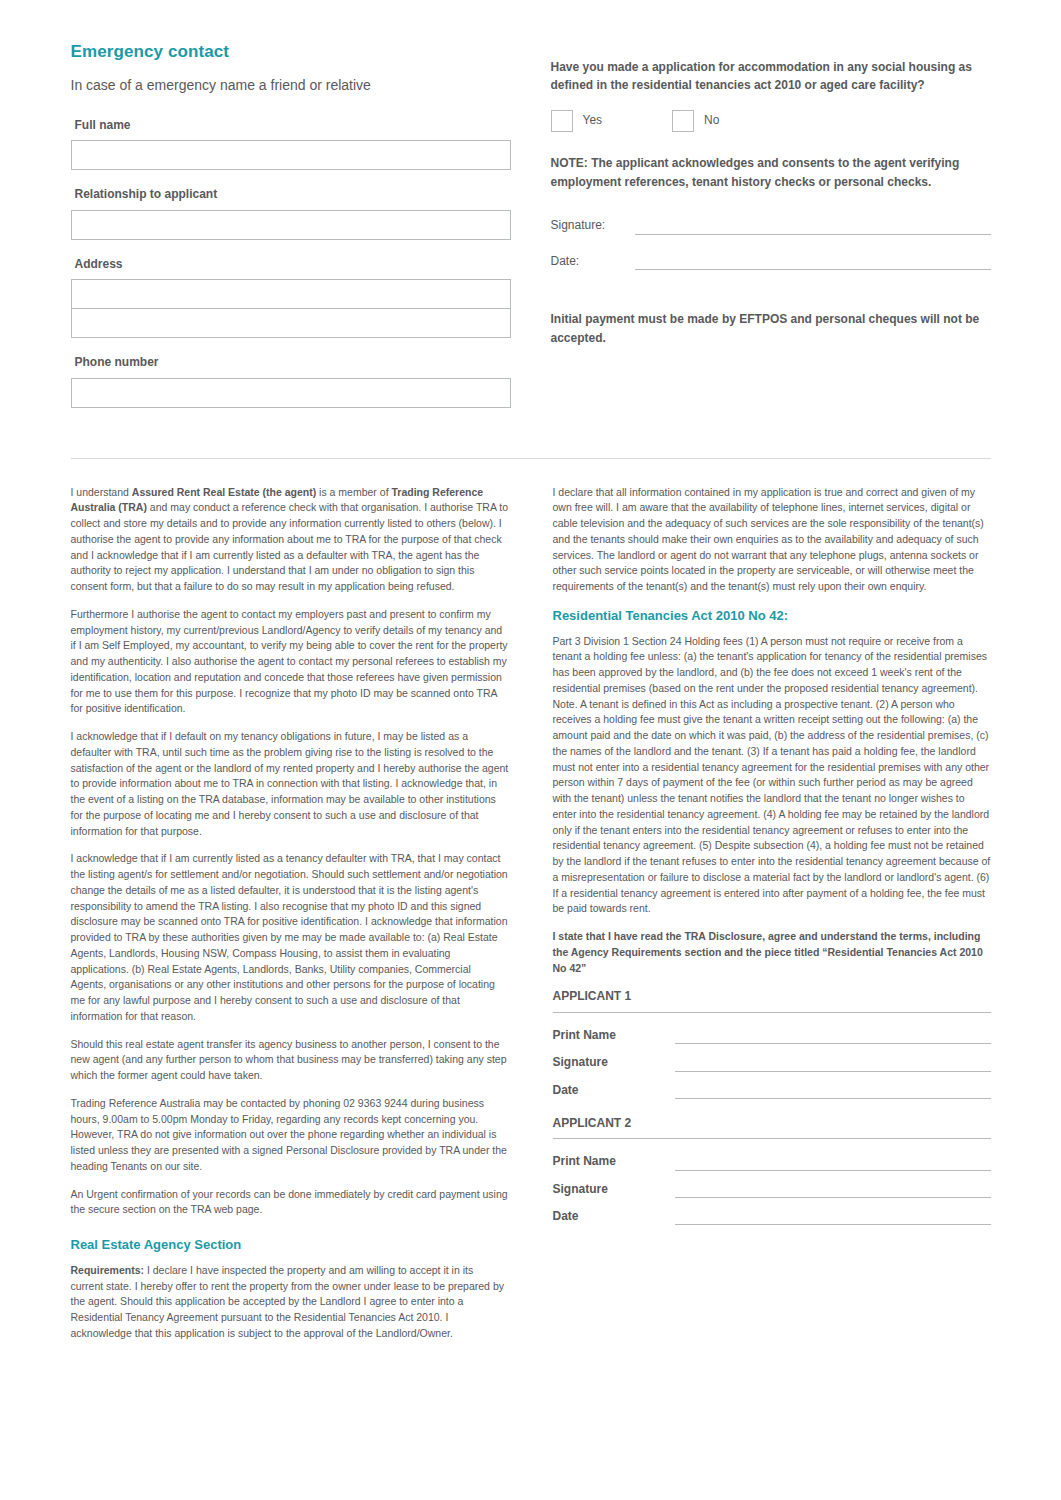Emergency contact
In case of a emergency name a friend or relative
Full name
Relationship to applicant
Address
Phone number
Have you made a application for accommodation in any social housing as defined in the residential tenancies act 2010 or aged care facility?
Yes No
NOTE: The applicant acknowledges and consents to the agent verifying employment references, tenant history checks or personal checks.
Signature:
Date:
Initial payment must be made by EFTPOS and personal cheques will not be accepted.
I understand Assured Rent Real Estate (the agent) is a member of Trading Reference Australia (TRA) and may conduct a reference check with that organisation. I authorise TRA to collect and store my details and to provide any information currently listed to others (below). I authorise the agent to provide any information about me to TRA for the purpose of that check and I acknowledge that if I am currently listed as a defaulter with TRA, the agent has the authority to reject my application. I understand that I am under no obligation to sign this consent form, but that a failure to do so may result in my application being refused.
Furthermore I authorise the agent to contact my employers past and present to confirm my employment history, my current/previous Landlord/Agency to verify details of my tenancy and if I am Self Employed, my accountant, to verify my being able to cover the rent for the property and my authenticity. I also authorise the agent to contact my personal referees to establish my identification, location and reputation and concede that those referees have given permission for me to use them for this purpose. I recognize that my photo ID may be scanned onto TRA for positive identification.
I acknowledge that if I default on my tenancy obligations in future, I may be listed as a defaulter with TRA, until such time as the problem giving rise to the listing is resolved to the satisfaction of the agent or the landlord of my rented property and I hereby authorise the agent to provide information about me to TRA in connection with that listing. I acknowledge that, in the event of a listing on the TRA database, information may be available to other institutions for the purpose of locating me and I hereby consent to such a use and disclosure of that information for that purpose.
I acknowledge that if I am currently listed as a tenancy defaulter with TRA, that I may contact the listing agent/s for settlement and/or negotiation. Should such settlement and/or negotiation change the details of me as a listed defaulter, it is understood that it is the listing agent's responsibility to amend the TRA listing. I also recognise that my photo ID and this signed disclosure may be scanned onto TRA for positive identification. I acknowledge that information provided to TRA by these authorities given by me may be made available to: (a) Real Estate Agents, Landlords, Housing NSW, Compass Housing, to assist them in evaluating applications. (b) Real Estate Agents, Landlords, Banks, Utility companies, Commercial Agents, organisations or any other institutions and other persons for the purpose of locating me for any lawful purpose and I hereby consent to such a use and disclosure of that information for that reason.
Should this real estate agent transfer its agency business to another person, I consent to the new agent (and any further person to whom that business may be transferred) taking any step which the former agent could have taken.
Trading Reference Australia may be contacted by phoning 02 9363 9244 during business hours, 9.00am to 5.00pm Monday to Friday, regarding any records kept concerning you. However, TRA do not give information out over the phone regarding whether an individual is listed unless they are presented with a signed Personal Disclosure provided by TRA under the heading Tenants on our site.
An Urgent confirmation of your records can be done immediately by credit card payment using the secure section on the TRA web page.
Real Estate Agency Section
Requirements: I declare I have inspected the property and am willing to accept it in its current state. I hereby offer to rent the property from the owner under lease to be prepared by the agent. Should this application be accepted by the Landlord I agree to enter into a Residential Tenancy Agreement pursuant to the Residential Tenancies Act 2010. I acknowledge that this application is subject to the approval of the Landlord/Owner.
I declare that all information contained in my application is true and correct and given of my own free will. I am aware that the availability of telephone lines, internet services, digital or cable television and the adequacy of such services are the sole responsibility of the tenant(s) and the tenants should make their own enquiries as to the availability and adequacy of such services. The landlord or agent do not warrant that any telephone plugs, antenna sockets or other such service points located in the property are serviceable, or will otherwise meet the requirements of the tenant(s) and the tenant(s) must rely upon their own enquiry.
Residential Tenancies Act 2010 No 42:
Part 3 Division 1 Section 24 Holding fees (1) A person must not require or receive from a tenant a holding fee unless: (a) the tenant's application for tenancy of the residential premises has been approved by the landlord, and (b) the fee does not exceed 1 week's rent of the residential premises (based on the rent under the proposed residential tenancy agreement). Note. A tenant is defined in this Act as including a prospective tenant. (2) A person who receives a holding fee must give the tenant a written receipt setting out the following: (a) the amount paid and the date on which it was paid, (b) the address of the residential premises, (c) the names of the landlord and the tenant. (3) If a tenant has paid a holding fee, the landlord must not enter into a residential tenancy agreement for the residential premises with any other person within 7 days of payment of the fee (or within such further period as may be agreed with the tenant) unless the tenant notifies the landlord that the tenant no longer wishes to enter into the residential tenancy agreement. (4) A holding fee may be retained by the landlord only if the tenant enters into the residential tenancy agreement or refuses to enter into the residential tenancy agreement. (5) Despite subsection (4), a holding fee must not be retained by the landlord if the tenant refuses to enter into the residential tenancy agreement because of a misrepresentation or failure to disclose a material fact by the landlord or landlord's agent. (6) If a residential tenancy agreement is entered into after payment of a holding fee, the fee must be paid towards rent.
I state that I have read the TRA Disclosure, agree and understand the terms, including the Agency Requirements section and the piece titled “Residential Tenancies Act 2010 No 42”
APPLICANT 1
Print Name
Signature
Date
APPLICANT 2
Print Name
Signature
Date